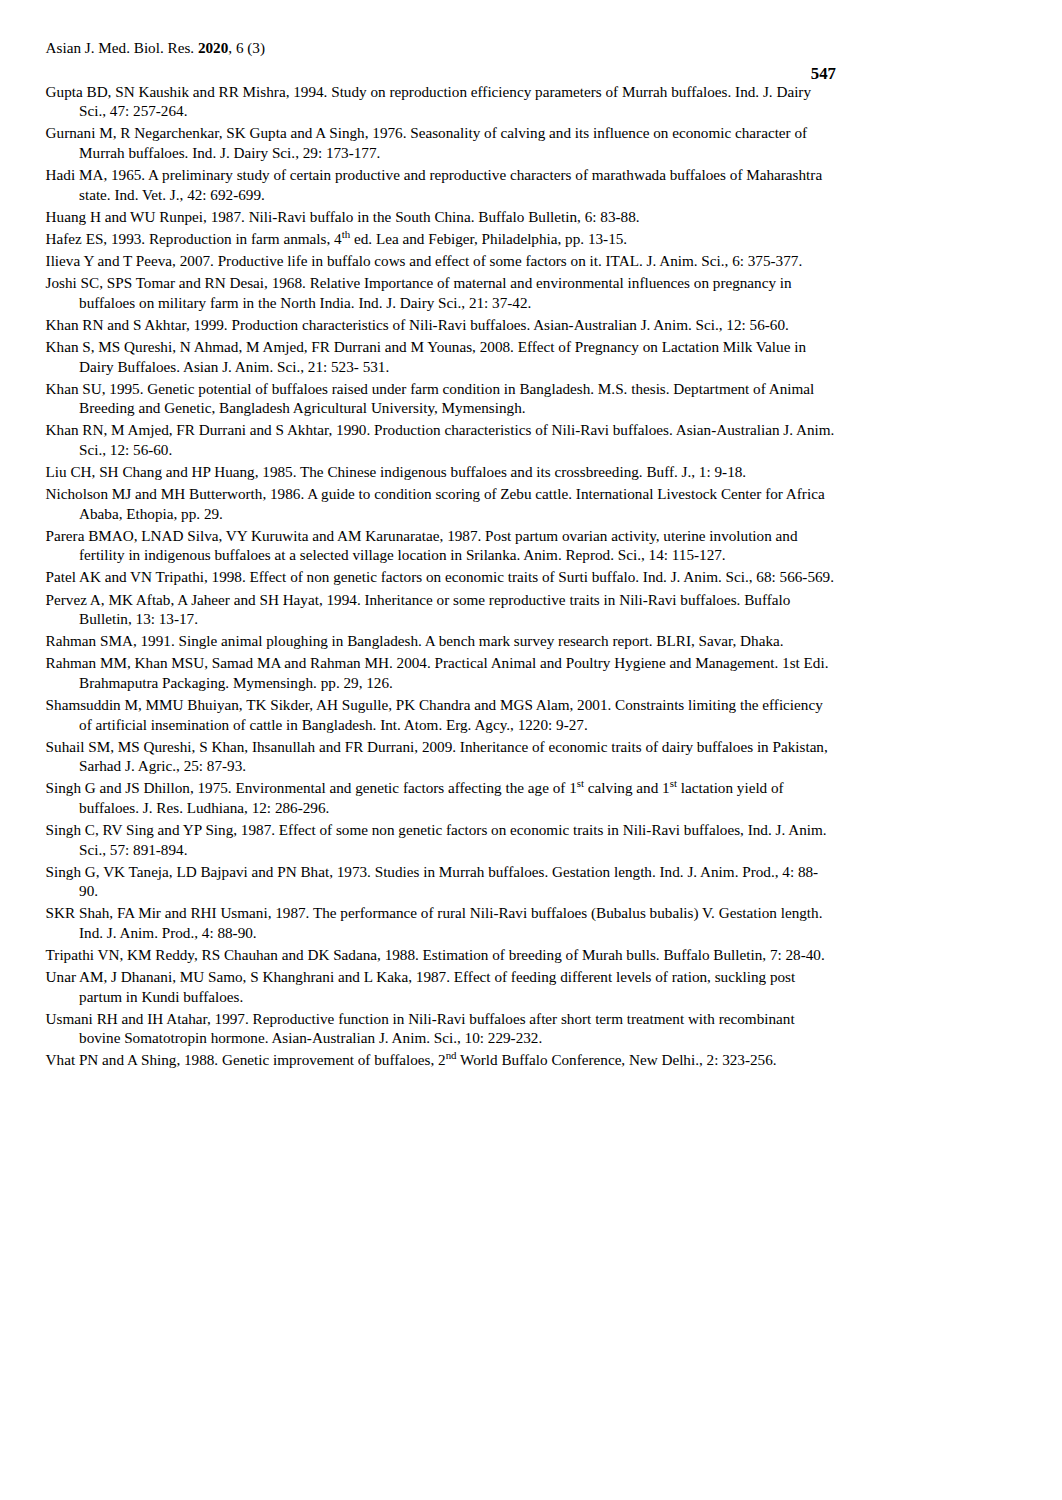Asian J. Med. Biol. Res. 2020, 6 (3)
547
Gupta BD, SN Kaushik and RR Mishra, 1994. Study on reproduction efficiency parameters of Murrah buffaloes. Ind. J. Dairy Sci., 47: 257-264.
Gurnani M, R Negarchenkar, SK Gupta and A Singh, 1976. Seasonality of calving and its influence on economic character of Murrah buffaloes. Ind. J. Dairy Sci., 29: 173-177.
Hadi MA, 1965. A preliminary study of certain productive and reproductive characters of marathwada buffaloes of Maharashtra state. Ind. Vet. J., 42: 692-699.
Huang H and WU Runpei, 1987. Nili-Ravi buffalo in the South China. Buffalo Bulletin, 6: 83-88.
Hafez ES, 1993. Reproduction in farm anmals, 4th ed. Lea and Febiger, Philadelphia, pp. 13-15.
Ilieva Y and T Peeva, 2007. Productive life in buffalo cows and effect of some factors on it. ITAL. J. Anim. Sci., 6: 375-377.
Joshi SC, SPS Tomar and RN Desai, 1968. Relative Importance of maternal and environmental influences on pregnancy in buffaloes on military farm in the North India. Ind. J. Dairy Sci., 21: 37-42.
Khan RN and S Akhtar, 1999. Production characteristics of Nili-Ravi buffaloes. Asian-Australian J. Anim. Sci., 12: 56-60.
Khan S, MS Qureshi, N Ahmad, M Amjed, FR Durrani and M Younas, 2008. Effect of Pregnancy on Lactation Milk Value in Dairy Buffaloes. Asian J. Anim. Sci., 21: 523- 531.
Khan SU, 1995. Genetic potential of buffaloes raised under farm condition in Bangladesh. M.S. thesis. Deptartment of Animal Breeding and Genetic, Bangladesh Agricultural University, Mymensingh.
Khan RN, M Amjed, FR Durrani and S Akhtar, 1990. Production characteristics of Nili-Ravi buffaloes. Asian-Australian J. Anim. Sci., 12: 56-60.
Liu CH, SH Chang and HP Huang, 1985. The Chinese indigenous buffaloes and its crossbreeding. Buff. J., 1: 9-18.
Nicholson MJ and MH Butterworth, 1986. A guide to condition scoring of Zebu cattle. International Livestock Center for Africa Ababa, Ethopia, pp. 29.
Parera BMAO, LNAD Silva, VY Kuruwita and AM Karunaratae, 1987. Post partum ovarian activity, uterine involution and fertility in indigenous buffaloes at a selected village location in Srilanka. Anim. Reprod. Sci., 14: 115-127.
Patel AK and VN Tripathi, 1998. Effect of non genetic factors on economic traits of Surti buffalo. Ind. J. Anim. Sci., 68: 566-569.
Pervez A, MK Aftab, A Jaheer and SH Hayat, 1994. Inheritance or some reproductive traits in Nili-Ravi buffaloes. Buffalo Bulletin, 13: 13-17.
Rahman SMA, 1991. Single animal ploughing in Bangladesh. A bench mark survey research report. BLRI, Savar, Dhaka.
Rahman MM, Khan MSU, Samad MA and Rahman MH. 2004. Practical Animal and Poultry Hygiene and Management. 1st Edi. Brahmaputra Packaging. Mymensingh. pp. 29, 126.
Shamsuddin M, MMU Bhuiyan, TK Sikder, AH Sugulle, PK Chandra and MGS Alam, 2001. Constraints limiting the efficiency of artificial insemination of cattle in Bangladesh. Int. Atom. Erg. Agcy., 1220: 9-27.
Suhail SM, MS Qureshi, S Khan, Ihsanullah and FR Durrani, 2009. Inheritance of economic traits of dairy buffaloes in Pakistan, Sarhad J. Agric., 25: 87-93.
Singh G and JS Dhillon, 1975. Environmental and genetic factors affecting the age of 1st calving and 1st lactation yield of buffaloes. J. Res. Ludhiana, 12: 286-296.
Singh C, RV Sing and YP Sing, 1987. Effect of some non genetic factors on economic traits in Nili-Ravi buffaloes, Ind. J. Anim. Sci., 57: 891-894.
Singh G, VK Taneja, LD Bajpavi and PN Bhat, 1973. Studies in Murrah buffaloes. Gestation length. Ind. J. Anim. Prod., 4: 88-90.
SKR Shah, FA Mir and RHI Usmani, 1987. The performance of rural Nili-Ravi buffaloes (Bubalus bubalis) V. Gestation length. Ind. J. Anim. Prod., 4: 88-90.
Tripathi VN, KM Reddy, RS Chauhan and DK Sadana, 1988. Estimation of breeding of Murah bulls. Buffalo Bulletin, 7: 28-40.
Unar AM, J Dhanani, MU Samo, S Khanghrani and L Kaka, 1987. Effect of feeding different levels of ration, suckling post partum in Kundi buffaloes.
Usmani RH and IH Atahar, 1997. Reproductive function in Nili-Ravi buffaloes after short term treatment with recombinant bovine Somatotropin hormone. Asian-Australian J. Anim. Sci., 10: 229-232.
Vhat PN and A Shing, 1988. Genetic improvement of buffaloes, 2nd World Buffalo Conference, New Delhi., 2: 323-256.